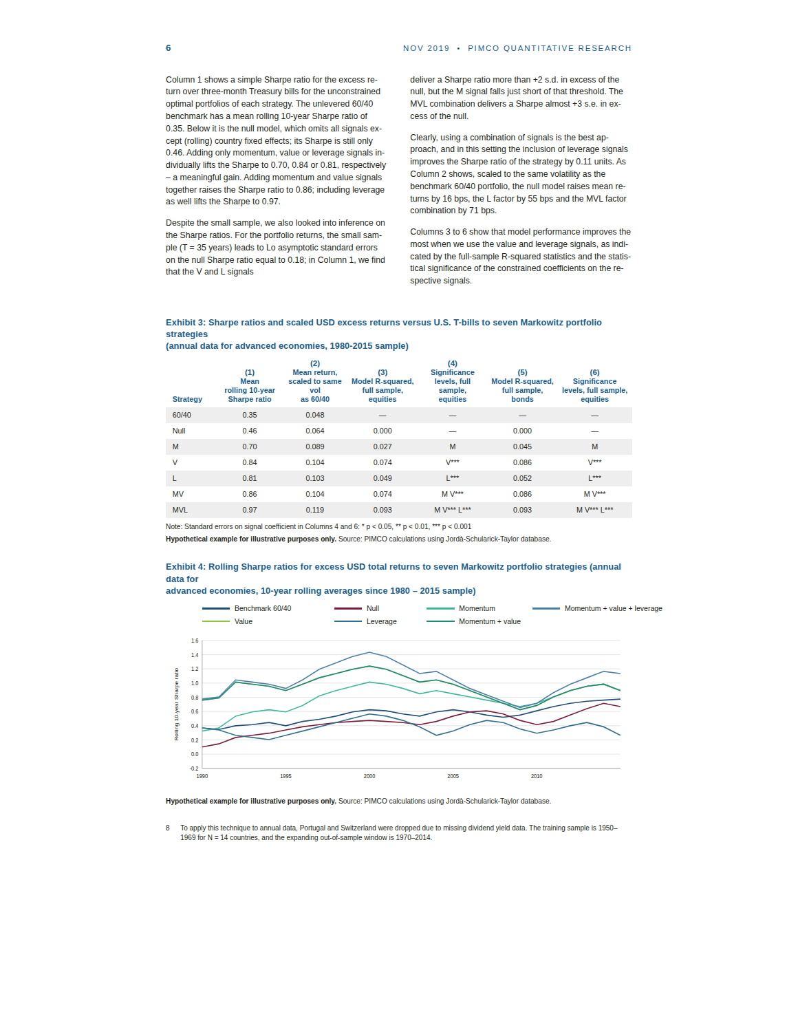6
Nov 2019 • PIMCO Quantitative Research
Column 1 shows a simple Sharpe ratio for the excess return over three-month Treasury bills for the unconstrained optimal portfolios of each strategy. The unlevered 60/40 benchmark has a mean rolling 10-year Sharpe ratio of 0.35. Below it is the null model, which omits all signals except (rolling) country fixed effects; its Sharpe is still only 0.46. Adding only momentum, value or leverage signals individually lifts the Sharpe to 0.70, 0.84 or 0.81, respectively – a meaningful gain. Adding momentum and value signals together raises the Sharpe ratio to 0.86; including leverage as well lifts the Sharpe to 0.97.
Despite the small sample, we also looked into inference on the Sharpe ratios. For the portfolio returns, the small sample (T = 35 years) leads to Lo asymptotic standard errors on the null Sharpe ratio equal to 0.18; in Column 1, we find that the V and L signals
deliver a Sharpe ratio more than +2 s.d. in excess of the null, but the M signal falls just short of that threshold. The MVL combination delivers a Sharpe almost +3 s.e. in excess of the null.
Clearly, using a combination of signals is the best approach, and in this setting the inclusion of leverage signals improves the Sharpe ratio of the strategy by 0.11 units. As Column 2 shows, scaled to the same volatility as the benchmark 60/40 portfolio, the null model raises mean returns by 16 bps, the L factor by 55 bps and the MVL factor combination by 71 bps.
Columns 3 to 6 show that model performance improves the most when we use the value and leverage signals, as indicated by the full-sample R-squared statistics and the statistical significance of the constrained coefficients on the respective signals.
Exhibit 3: Sharpe ratios and scaled USD excess returns versus U.S. T-bills to seven Markowitz portfolio strategies
(annual data for advanced economies, 1980-2015 sample)
| Strategy | (1) Mean rolling 10-year Sharpe ratio | (2) Mean return, scaled to same vol as 60/40 | (3) Model R-squared, full sample, equities | (4) Significance levels, full sample, equities | (5) Model R-squared, full sample, bonds | (6) Significance levels, full sample, equities |
| --- | --- | --- | --- | --- | --- | --- |
| 60/40 | 0.35 | 0.048 | — | — | — | — |
| Null | 0.46 | 0.064 | 0.000 | — | 0.000 | — |
| M | 0.70 | 0.089 | 0.027 | M | 0.045 | M |
| V | 0.84 | 0.104 | 0.074 | V*** | 0.086 | V*** |
| L | 0.81 | 0.103 | 0.049 | L*** | 0.052 | L*** |
| MV | 0.86 | 0.104 | 0.074 | M V*** | 0.086 | M V*** |
| MVL | 0.97 | 0.119 | 0.093 | M V*** L*** | 0.093 | M V*** L*** |
Note: Standard errors on signal coefficient in Columns 4 and 6: * p < 0.05, ** p < 0.01, *** p < 0.001
Hypothetical example for illustrative purposes only. Source: PIMCO calculations using Jordà-Schularick-Taylor database.
Exhibit 4: Rolling Sharpe ratios for excess USD total returns to seven Markowitz portfolio strategies (annual data for
advanced economies, 10-year rolling averages since 1980 – 2015 sample)
Benchmark 60/40
Null
Momentum
Momentum + value + leverage
Value
Leverage
Momentum + value
1.6 1.4 1.2 1.0 0.8 0.6 0.4 0.2 0.0 -0.2 Rolling 10-year Sharpe ratio 1990 1995 2000 2005 2010
Hypothetical example for illustrative purposes only. Source: PIMCO calculations using Jordà-Schularick-Taylor database.
8
To apply this technique to annual data, Portugal and Switzerland were dropped due to missing dividend yield data. The training sample is 1950–1969 for N = 14 countries, and the expanding out-of-sample window is 1970–2014.